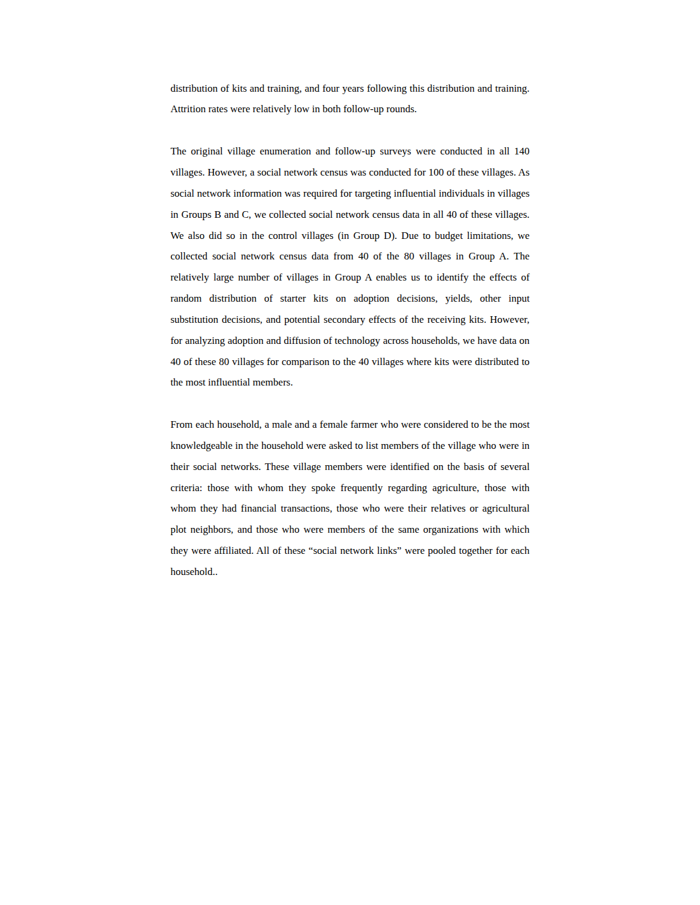distribution of kits and training, and four years following this distribution and training. Attrition rates were relatively low in both follow-up rounds.
The original village enumeration and follow-up surveys were conducted in all 140 villages. However, a social network census was conducted for 100 of these villages. As social network information was required for targeting influential individuals in villages in Groups B and C, we collected social network census data in all 40 of these villages. We also did so in the control villages (in Group D). Due to budget limitations, we collected social network census data from 40 of the 80 villages in Group A. The relatively large number of villages in Group A enables us to identify the effects of random distribution of starter kits on adoption decisions, yields, other input substitution decisions, and potential secondary effects of the receiving kits. However, for analyzing adoption and diffusion of technology across households, we have data on 40 of these 80 villages for comparison to the 40 villages where kits were distributed to the most influential members.
From each household, a male and a female farmer who were considered to be the most knowledgeable in the household were asked to list members of the village who were in their social networks. These village members were identified on the basis of several criteria: those with whom they spoke frequently regarding agriculture, those with whom they had financial transactions, those who were their relatives or agricultural plot neighbors, and those who were members of the same organizations with which they were affiliated. All of these “social network links” were pooled together for each household..